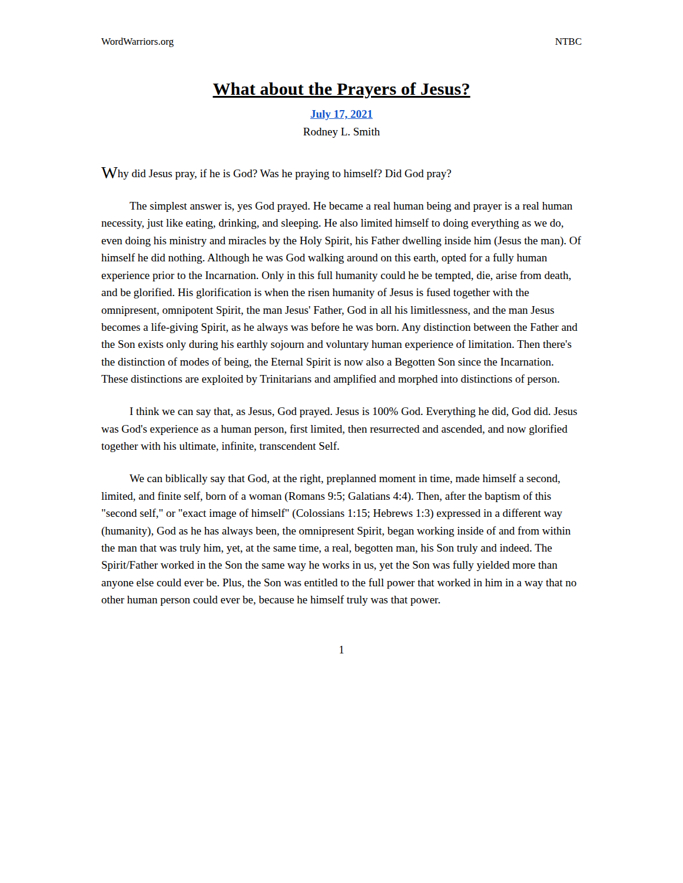WordWarriors.org NTBC
What about the Prayers of Jesus?
July 17, 2021
Rodney L. Smith
Why did Jesus pray, if he is God? Was he praying to himself? Did God pray?
The simplest answer is, yes God prayed. He became a real human being and prayer is a real human necessity, just like eating, drinking, and sleeping. He also limited himself to doing everything as we do, even doing his ministry and miracles by the Holy Spirit, his Father dwelling inside him (Jesus the man). Of himself he did nothing. Although he was God walking around on this earth, opted for a fully human experience prior to the Incarnation. Only in this full humanity could he be tempted, die, arise from death, and be glorified. His glorification is when the risen humanity of Jesus is fused together with the omnipresent, omnipotent Spirit, the man Jesus' Father, God in all his limitlessness, and the man Jesus becomes a life-giving Spirit, as he always was before he was born. Any distinction between the Father and the Son exists only during his earthly sojourn and voluntary human experience of limitation. Then there's the distinction of modes of being, the Eternal Spirit is now also a Begotten Son since the Incarnation. These distinctions are exploited by Trinitarians and amplified and morphed into distinctions of person.
I think we can say that, as Jesus, God prayed. Jesus is 100% God. Everything he did, God did. Jesus was God's experience as a human person, first limited, then resurrected and ascended, and now glorified together with his ultimate, infinite, transcendent Self.
We can biblically say that God, at the right, preplanned moment in time, made himself a second, limited, and finite self, born of a woman (Romans 9:5; Galatians 4:4). Then, after the baptism of this "second self," or "exact image of himself" (Colossians 1:15; Hebrews 1:3) expressed in a different way (humanity), God as he has always been, the omnipresent Spirit, began working inside of and from within the man that was truly him, yet, at the same time, a real, begotten man, his Son truly and indeed. The Spirit/Father worked in the Son the same way he works in us, yet the Son was fully yielded more than anyone else could ever be. Plus, the Son was entitled to the full power that worked in him in a way that no other human person could ever be, because he himself truly was that power.
1